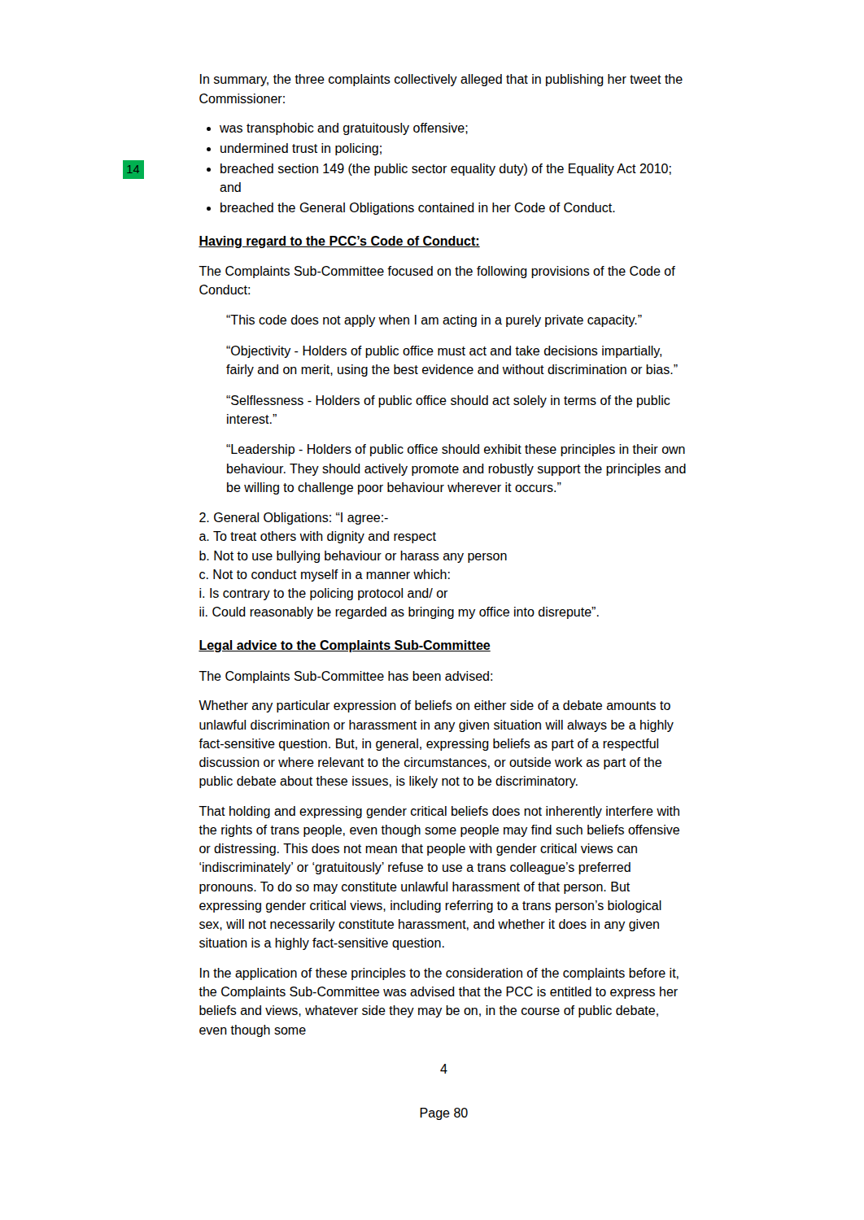14
In summary, the three complaints collectively alleged that in publishing her tweet the Commissioner:
was transphobic and gratuitously offensive;
undermined trust in policing;
breached section 149 (the public sector equality duty) of the Equality Act 2010; and
breached the General Obligations contained in her Code of Conduct.
Having regard to the PCC’s Code of Conduct:
The Complaints Sub-Committee focused on the following provisions of the Code of Conduct:
“This code does not apply when I am acting in a purely private capacity.”
“Objectivity - Holders of public office must act and take decisions impartially, fairly and on merit, using the best evidence and without discrimination or bias.”
“Selflessness - Holders of public office should act solely in terms of the public interest.”
“Leadership - Holders of public office should exhibit these principles in their own behaviour. They should actively promote and robustly support the principles and be willing to challenge poor behaviour wherever it occurs.”
2. General Obligations: “I agree:-
a. To treat others with dignity and respect
b. Not to use bullying behaviour or harass any person
c. Not to conduct myself in a manner which:
i. Is contrary to the policing protocol and/ or
ii. Could reasonably be regarded as bringing my office into disrepute”.
Legal advice to the Complaints Sub-Committee
The Complaints Sub-Committee has been advised:
Whether any particular expression of beliefs on either side of a debate amounts to unlawful discrimination or harassment in any given situation will always be a highly fact-sensitive question. But, in general, expressing beliefs as part of a respectful discussion or where relevant to the circumstances, or outside work as part of the public debate about these issues, is likely not to be discriminatory.
That holding and expressing gender critical beliefs does not inherently interfere with the rights of trans people, even though some people may find such beliefs offensive or distressing. This does not mean that people with gender critical views can ‘indiscriminately’ or ‘gratuitously’ refuse to use a trans colleague’s preferred pronouns. To do so may constitute unlawful harassment of that person. But expressing gender critical views, including referring to a trans person’s biological sex, will not necessarily constitute harassment, and whether it does in any given situation is a highly fact-sensitive question.
In the application of these principles to the consideration of the complaints before it, the Complaints Sub-Committee was advised that the PCC is entitled to express her beliefs and views, whatever side they may be on, in the course of public debate, even though some
4
Page 80